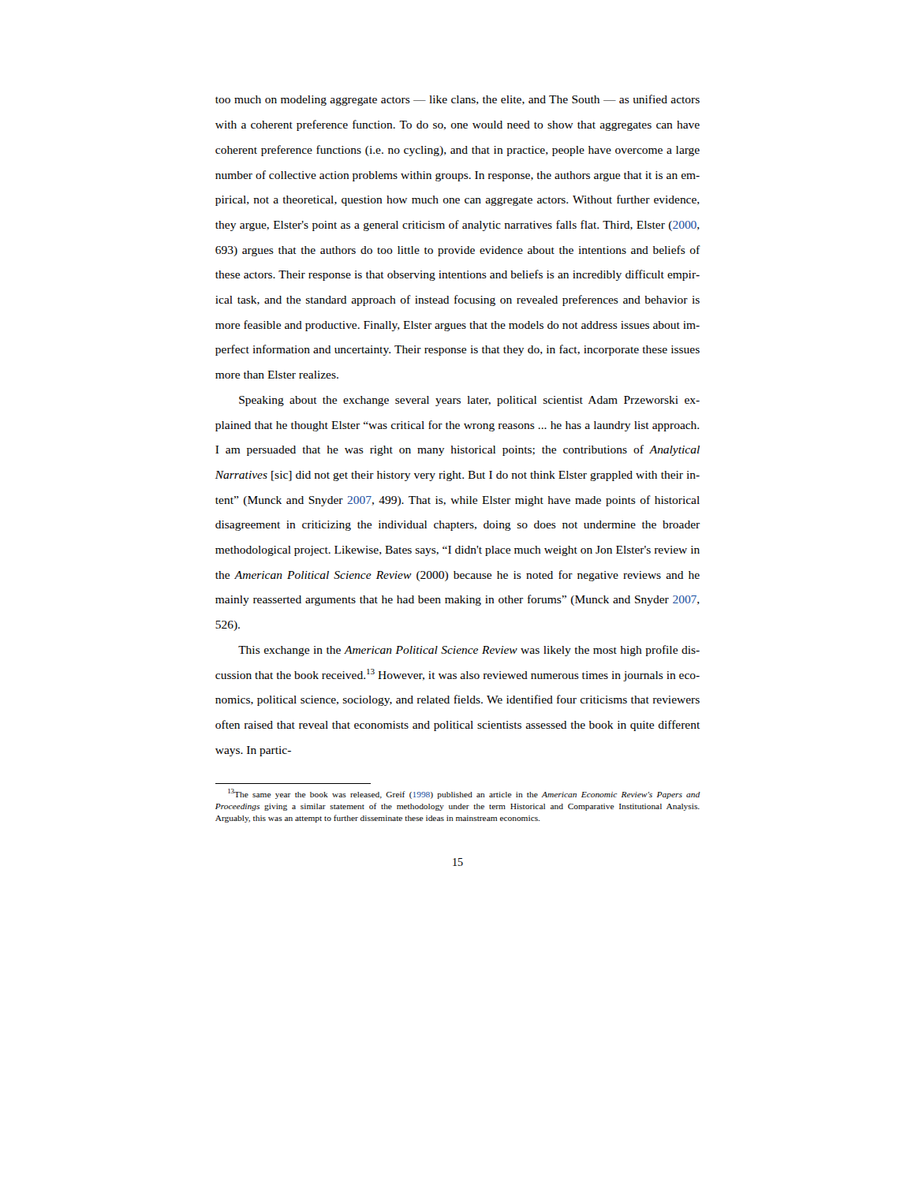too much on modeling aggregate actors — like clans, the elite, and The South — as unified actors with a coherent preference function. To do so, one would need to show that aggregates can have coherent preference functions (i.e. no cycling), and that in practice, people have overcome a large number of collective action problems within groups. In response, the authors argue that it is an empirical, not a theoretical, question how much one can aggregate actors. Without further evidence, they argue, Elster's point as a general criticism of analytic narratives falls flat. Third, Elster (2000, 693) argues that the authors do too little to provide evidence about the intentions and beliefs of these actors. Their response is that observing intentions and beliefs is an incredibly difficult empirical task, and the standard approach of instead focusing on revealed preferences and behavior is more feasible and productive. Finally, Elster argues that the models do not address issues about imperfect information and uncertainty. Their response is that they do, in fact, incorporate these issues more than Elster realizes.
Speaking about the exchange several years later, political scientist Adam Przeworski explained that he thought Elster “was critical for the wrong reasons ... he has a laundry list approach. I am persuaded that he was right on many historical points; the contributions of Analytical Narratives [sic] did not get their history very right. But I do not think Elster grappled with their intent” (Munck and Snyder 2007, 499). That is, while Elster might have made points of historical disagreement in criticizing the individual chapters, doing so does not undermine the broader methodological project. Likewise, Bates says, “I didn't place much weight on Jon Elster's review in the American Political Science Review (2000) because he is noted for negative reviews and he mainly reasserted arguments that he had been making in other forums” (Munck and Snyder 2007, 526).
This exchange in the American Political Science Review was likely the most high profile discussion that the book received.13 However, it was also reviewed numerous times in journals in economics, political science, sociology, and related fields. We identified four criticisms that reviewers often raised that reveal that economists and political scientists assessed the book in quite different ways. In partic-
13The same year the book was released, Greif (1998) published an article in the American Economic Review's Papers and Proceedings giving a similar statement of the methodology under the term Historical and Comparative Institutional Analysis. Arguably, this was an attempt to further disseminate these ideas in mainstream economics.
15